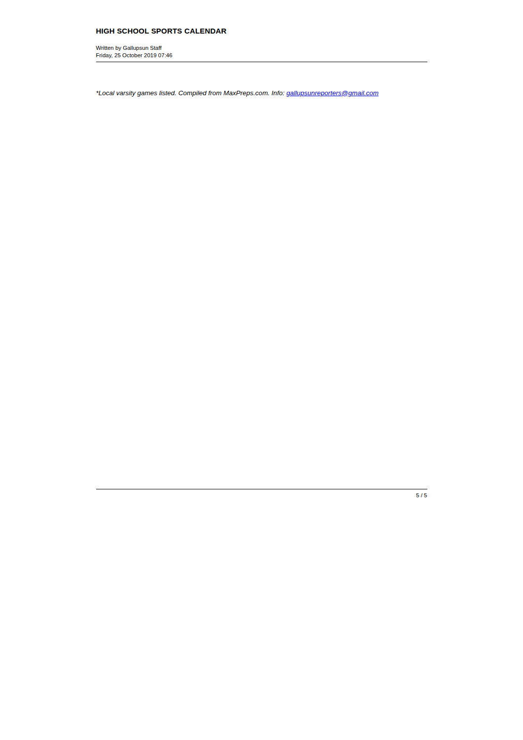HIGH SCHOOL SPORTS CALENDAR
Written by Gallupsun Staff
Friday, 25 October 2019 07:46
*Local varsity games listed. Compiled from MaxPreps.com. Info: gallupsunreporters@gmail.com
5 / 5